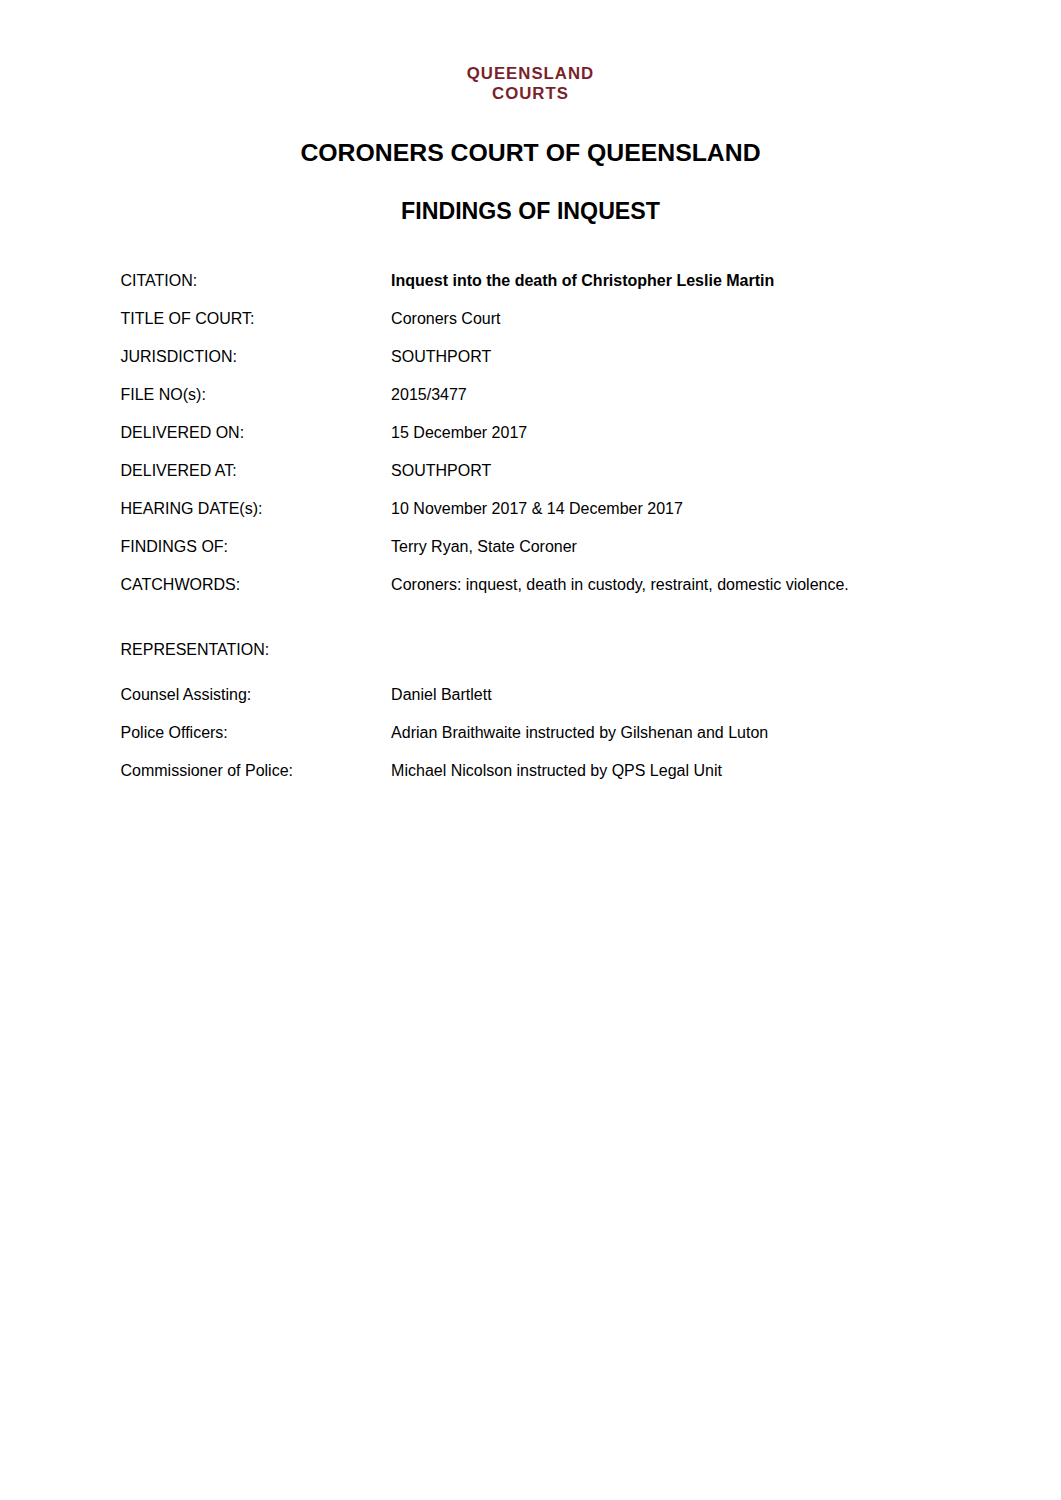QUEENSLAND
COURTS
CORONERS COURT OF QUEENSLAND
FINDINGS OF INQUEST
| CITATION: | Inquest into the death of Christopher Leslie Martin |
| TITLE OF COURT: | Coroners Court |
| JURISDICTION: | SOUTHPORT |
| FILE NO(s): | 2015/3477 |
| DELIVERED ON: | 15 December 2017 |
| DELIVERED AT: | SOUTHPORT |
| HEARING DATE(s): | 10 November 2017 & 14 December 2017 |
| FINDINGS OF: | Terry Ryan, State Coroner |
| CATCHWORDS: | Coroners: inquest, death in custody, restraint, domestic violence. |
REPRESENTATION:
| Counsel Assisting: | Daniel Bartlett |
| Police Officers: | Adrian Braithwaite instructed by Gilshenan and Luton |
| Commissioner of Police: | Michael Nicolson instructed by QPS Legal Unit |